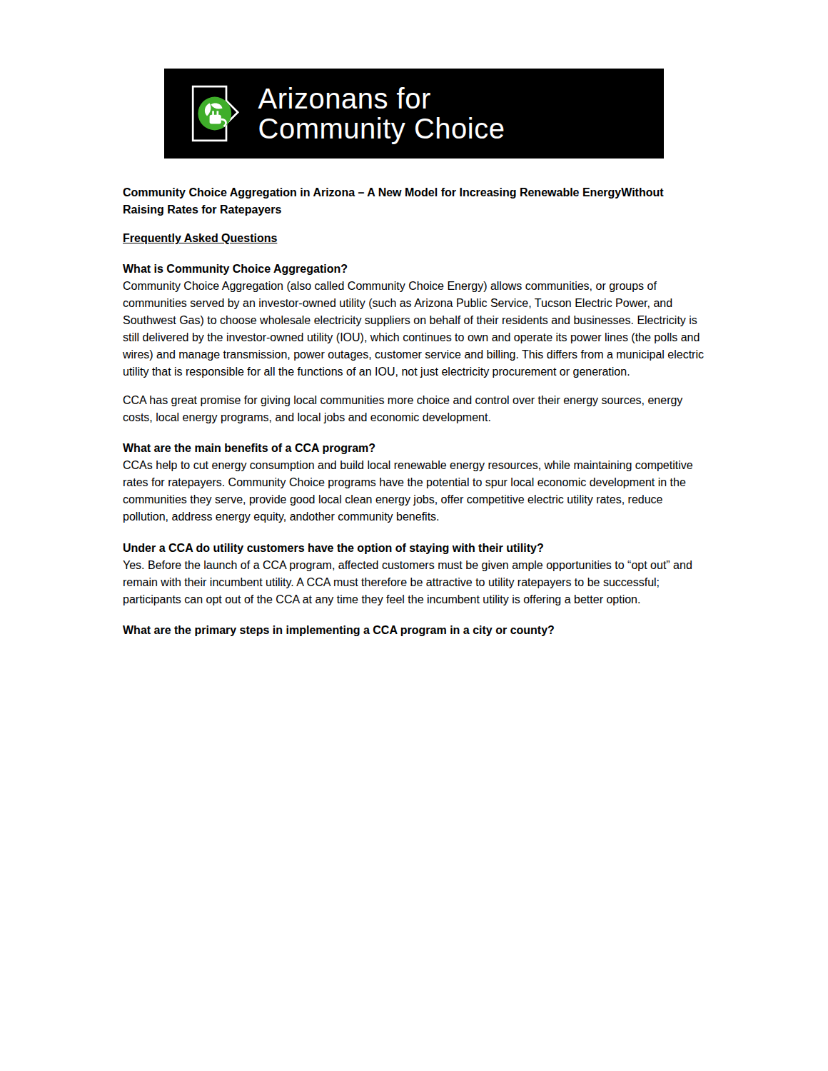Arizonans for
Community Choice
Community Choice Aggregation in Arizona – A New Model for Increasing Renewable EnergyWithout Raising Rates for Ratepayers
Frequently Asked Questions
What is Community Choice Aggregation?
Community Choice Aggregation (also called Community Choice Energy) allows communities, or groups of communities served by an investor-owned utility (such as Arizona Public Service, Tucson Electric Power, and Southwest Gas) to choose wholesale electricity suppliers on behalf of their residents and businesses. Electricity is still delivered by the investor-owned utility (IOU), which continues to own and operate its power lines (the polls and wires) and manage transmission, power outages, customer service and billing. This differs from a municipal electric utility that is responsible for all the functions of an IOU, not just electricity procurement or generation.
CCA has great promise for giving local communities more choice and control over their energy sources, energy costs, local energy programs, and local jobs and economic development.
What are the main benefits of a CCA program?
CCAs help to cut energy consumption and build local renewable energy resources, while maintaining competitive rates for ratepayers. Community Choice programs have the potential to spur local economic development in the communities they serve, provide good local clean energy jobs, offer competitive electric utility rates, reduce pollution, address energy equity, andother community benefits.
Under a CCA do utility customers have the option of staying with their utility?
Yes. Before the launch of a CCA program, affected customers must be given ample opportunities to “opt out” and remain with their incumbent utility. A CCA must therefore be attractive to utility ratepayers to be successful; participants can opt out of the CCA at any time they feel the incumbent utility is offering a better option.
What are the primary steps in implementing a CCA program in a city or county?